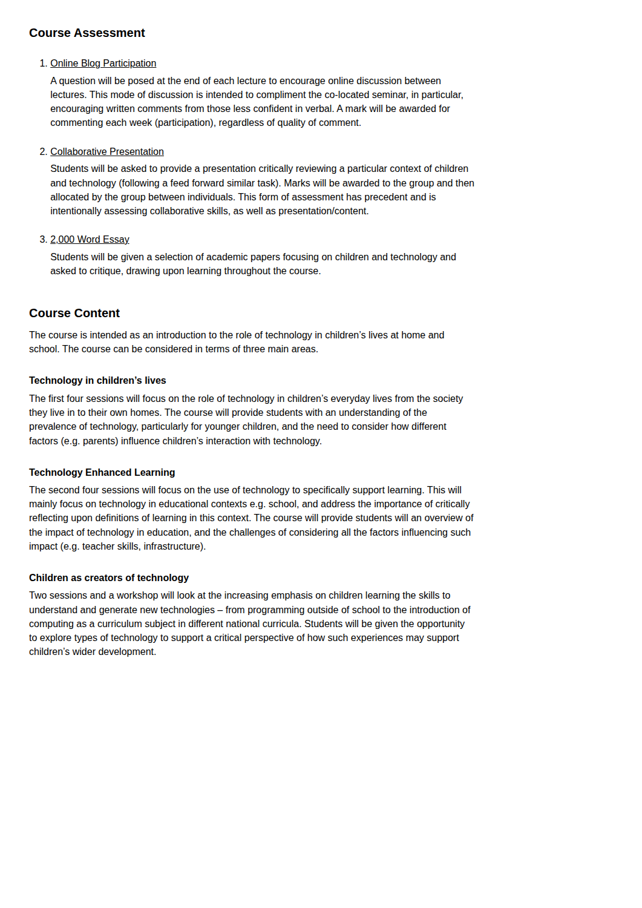Course Assessment
Online Blog Participation
A question will be posed at the end of each lecture to encourage online discussion between lectures. This mode of discussion is intended to compliment the co-located seminar, in particular, encouraging written comments from those less confident in verbal. A mark will be awarded for commenting each week (participation), regardless of quality of comment.
Collaborative Presentation
Students will be asked to provide a presentation critically reviewing a particular context of children and technology (following a feed forward similar task). Marks will be awarded to the group and then allocated by the group between individuals. This form of assessment has precedent and is intentionally assessing collaborative skills, as well as presentation/content.
2,000 Word Essay
Students will be given a selection of academic papers focusing on children and technology and asked to critique, drawing upon learning throughout the course.
Course Content
The course is intended as an introduction to the role of technology in children’s lives at home and school. The course can be considered in terms of three main areas.
Technology in children’s lives
The first four sessions will focus on the role of technology in children’s everyday lives from the society they live in to their own homes. The course will provide students with an understanding of the prevalence of technology, particularly for younger children, and the need to consider how different factors (e.g. parents) influence children’s interaction with technology.
Technology Enhanced Learning
The second four sessions will focus on the use of technology to specifically support learning. This will mainly focus on technology in educational contexts e.g. school, and address the importance of critically reflecting upon definitions of learning in this context. The course will provide students will an overview of the impact of technology in education, and the challenges of considering all the factors influencing such impact (e.g. teacher skills, infrastructure).
Children as creators of technology
Two sessions and a workshop will look at the increasing emphasis on children learning the skills to understand and generate new technologies – from programming outside of school to the introduction of computing as a curriculum subject in different national curricula. Students will be given the opportunity to explore types of technology to support a critical perspective of how such experiences may support children’s wider development.